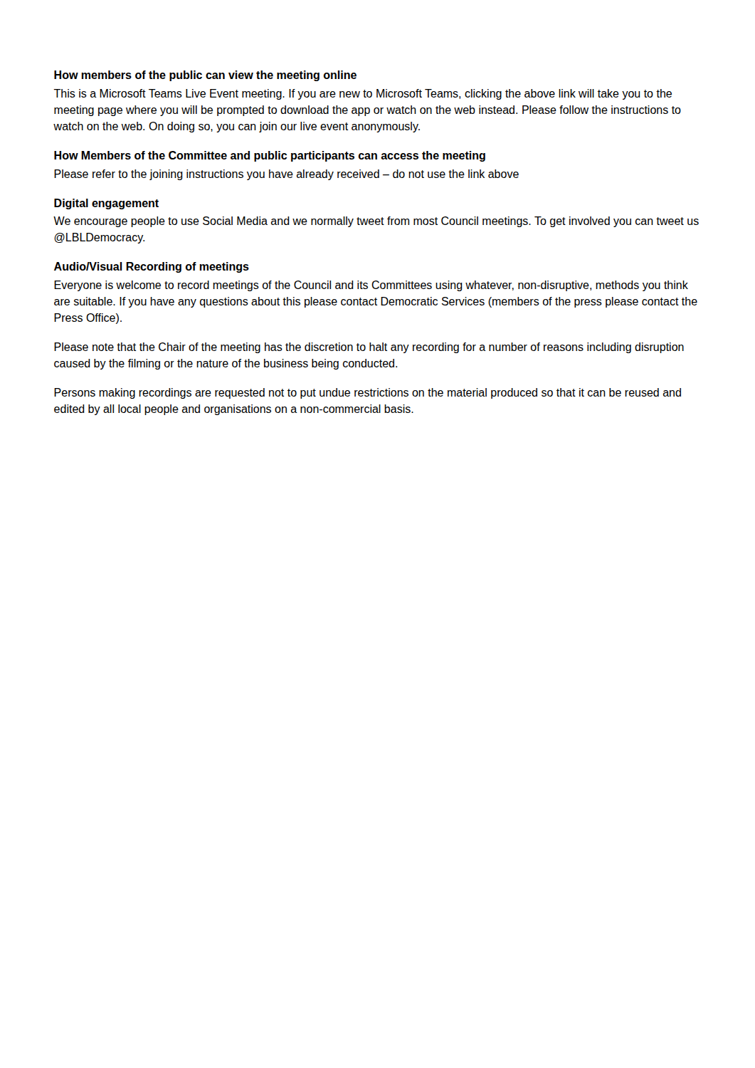How members of the public can view the meeting online
This is a Microsoft Teams Live Event meeting. If you are new to Microsoft Teams, clicking the above link will take you to the meeting page where you will be prompted to download the app or watch on the web instead. Please follow the instructions to watch on the web. On doing so, you can join our live event anonymously.
How Members of the Committee and public participants can access the meeting
Please refer to the joining instructions you have already received – do not use the link above
Digital engagement
We encourage people to use Social Media and we normally tweet from most Council meetings. To get involved you can tweet us @LBLDemocracy.
Audio/Visual Recording of meetings
Everyone is welcome to record meetings of the Council and its Committees using whatever, non-disruptive, methods you think are suitable. If you have any questions about this please contact Democratic Services (members of the press please contact the Press Office).
Please note that the Chair of the meeting has the discretion to halt any recording for a number of reasons including disruption caused by the filming or the nature of the business being conducted.
Persons making recordings are requested not to put undue restrictions on the material produced so that it can be reused and edited by all local people and organisations on a non-commercial basis.